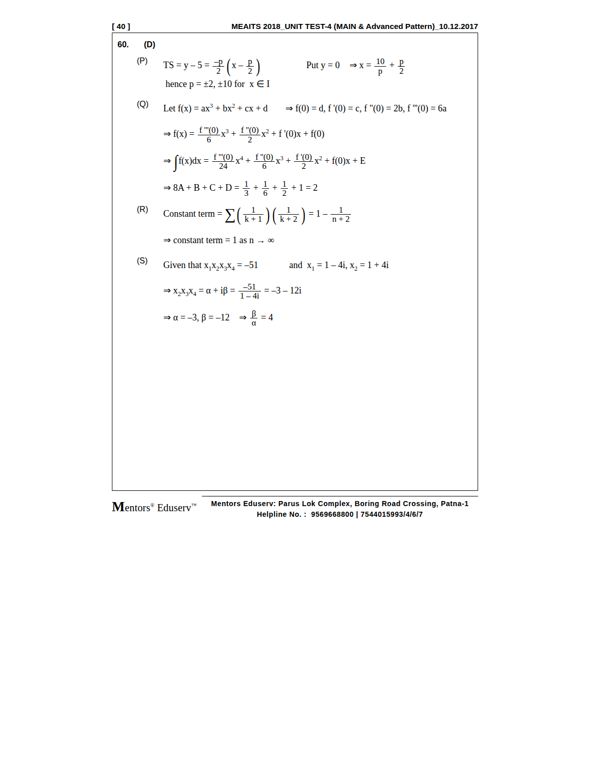[ 40 ]
MEAITS 2018_UNIT TEST-4 (MAIN & Advanced Pattern)_10.12.2017
60.
(D)
(P)
TS = y – 5 = –p 2(x – p 2) Put y = 0 ⇒ x = 10 p + p 2 hence p = ±2, ±10 for x ∈ I
(Q)
Let f(x) = ax3 + bx2 + cx + d ⇒ f(0) = d, f '(0) = c, f "(0) = 2b, f '''(0) = 6a
⇒ f(x) = f '''(0) 6x3 + f ''(0) 2x2 + f '(0)x + f(0)
⇒ ∫f(x)dx = f '''(0) 24x4 + f ''(0) 6x3 + f '(0) 2x2 + f(0)x + E
⇒ 8A + B + C + D = 13 + 16 + 12 + 1 = 2
(R)
Constant term = ∑(1 k + 1)(1 k + 2) = 1 – 1 n + 2
⇒ constant term = 1 as n → ∞
(S)
Given that x1x2x3x4 = –51 and x1 = 1 – 4i, x2 = 1 + 4i
⇒ x2x3x4 = α + iβ = –511 – 4i = –3 – 12i
⇒ α = –3, β = –12 ⇒ βα = 4
Mentors® Eduserv™
Mentors Eduserv: Parus Lok Complex, Boring Road Crossing, Patna-1
Helpline No. : 9569668800 | 7544015993/4/6/7